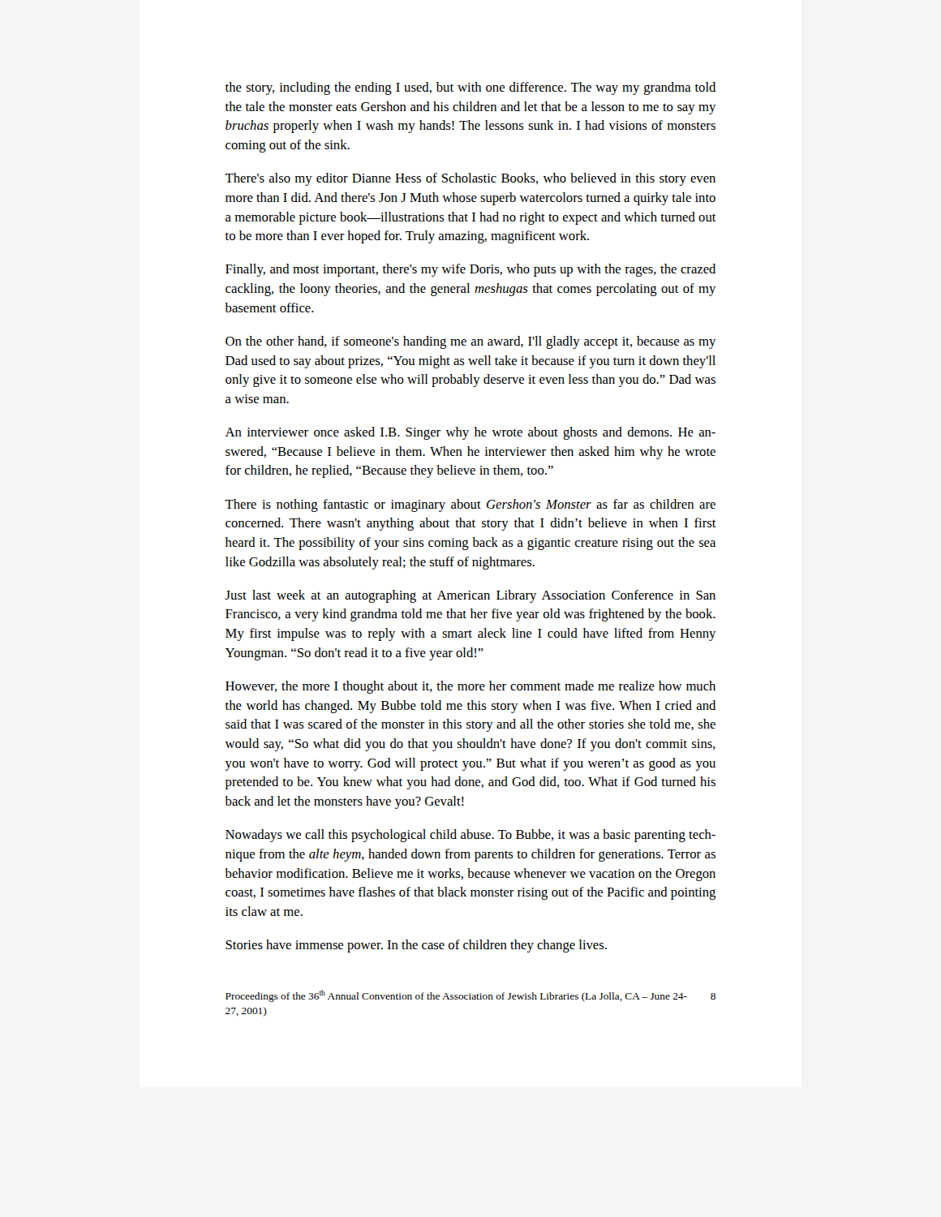the story, including the ending I used, but with one difference. The way my grandma told the tale the monster eats Gershon and his children and let that be a lesson to me to say my bruchas properly when I wash my hands! The lessons sunk in. I had visions of monsters coming out of the sink.
There's also my editor Dianne Hess of Scholastic Books, who believed in this story even more than I did. And there's Jon J Muth whose superb watercolors turned a quirky tale into a memorable picture book—illustrations that I had no right to expect and which turned out to be more than I ever hoped for. Truly amazing, magnificent work.
Finally, and most important, there's my wife Doris, who puts up with the rages, the crazed cackling, the loony theories, and the general meshugas that comes percolating out of my basement office.
On the other hand, if someone's handing me an award, I'll gladly accept it, because as my Dad used to say about prizes, “You might as well take it because if you turn it down they'll only give it to someone else who will probably deserve it even less than you do.” Dad was a wise man.
An interviewer once asked I.B. Singer why he wrote about ghosts and demons. He answered, “Because I believe in them. When he interviewer then asked him why he wrote for children, he replied, “Because they believe in them, too.”
There is nothing fantastic or imaginary about Gershon's Monster as far as children are concerned. There wasn't anything about that story that I didn’t believe in when I first heard it. The possibility of your sins coming back as a gigantic creature rising out the sea like Godzilla was absolutely real; the stuff of nightmares.
Just last week at an autographing at American Library Association Conference in San Francisco, a very kind grandma told me that her five year old was frightened by the book. My first impulse was to reply with a smart aleck line I could have lifted from Henny Youngman. “So don't read it to a five year old!”
However, the more I thought about it, the more her comment made me realize how much the world has changed. My Bubbe told me this story when I was five. When I cried and said that I was scared of the monster in this story and all the other stories she told me, she would say, “So what did you do that you shouldn't have done? If you don't commit sins, you won't have to worry. God will protect you.” But what if you weren’t as good as you pretended to be. You knew what you had done, and God did, too. What if God turned his back and let the monsters have you? Gevalt!
Nowadays we call this psychological child abuse. To Bubbe, it was a basic parenting technique from the alte heym, handed down from parents to children for generations. Terror as behavior modification. Believe me it works, because whenever we vacation on the Oregon coast, I sometimes have flashes of that black monster rising out of the Pacific and pointing its claw at me.
Stories have immense power. In the case of children they change lives.
Proceedings of the 36th Annual Convention of the Association of Jewish Libraries (La Jolla, CA – June 24-27, 2001) 8